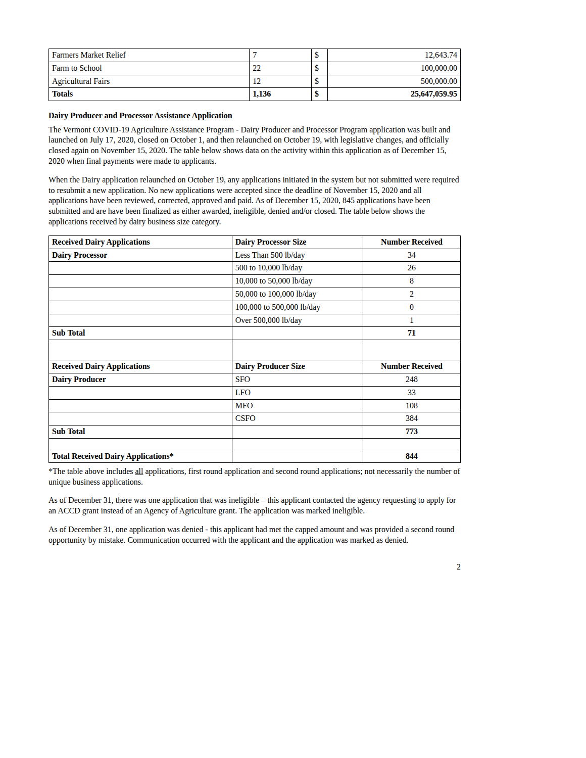| Farmers Market Relief | 7 | $ | 12,643.74 |
| Farm to School | 22 | $ | 100,000.00 |
| Agricultural Fairs | 12 | $ | 500,000.00 |
| Totals | 1,136 | $ | 25,647,059.95 |
Dairy Producer and Processor Assistance Application
The Vermont COVID-19 Agriculture Assistance Program - Dairy Producer and Processor Program application was built and launched on July 17, 2020, closed on October 1, and then relaunched on October 19, with legislative changes, and officially closed again on November 15, 2020. The table below shows data on the activity within this application as of December 15, 2020 when final payments were made to applicants.
When the Dairy application relaunched on October 19, any applications initiated in the system but not submitted were required to resubmit a new application. No new applications were accepted since the deadline of November 15, 2020 and all applications have been reviewed, corrected, approved and paid. As of December 15, 2020, 845 applications have been submitted and are have been finalized as either awarded, ineligible, denied and/or closed. The table below shows the applications received by dairy business size category.
| Received Dairy Applications | Dairy Processor Size | Number Received |
| --- | --- | --- |
| Dairy Processor | Less Than 500 lb/day | 34 |
| | 500 to 10,000 lb/day | 26 |
| | 10,000 to 50,000 lb/day | 8 |
| | 50,000 to 100,000 lb/day | 2 |
| | 100,000 to 500,000 lb/day | 0 |
| | Over 500,000 lb/day | 1 |
| Sub Total | | 71 |
| Received Dairy Applications | Dairy Producer Size | Number Received |
| Dairy Producer | SFO | 248 |
| | LFO | 33 |
| | MFO | 108 |
| | CSFO | 384 |
| Sub Total | | 773 |
| Total Received Dairy Applications* | | 844 |
*The table above includes all applications, first round application and second round applications; not necessarily the number of unique business applications.
As of December 31, there was one application that was ineligible – this applicant contacted the agency requesting to apply for an ACCD grant instead of an Agency of Agriculture grant. The application was marked ineligible.
As of December 31, one application was denied - this applicant had met the capped amount and was provided a second round opportunity by mistake. Communication occurred with the applicant and the application was marked as denied.
2